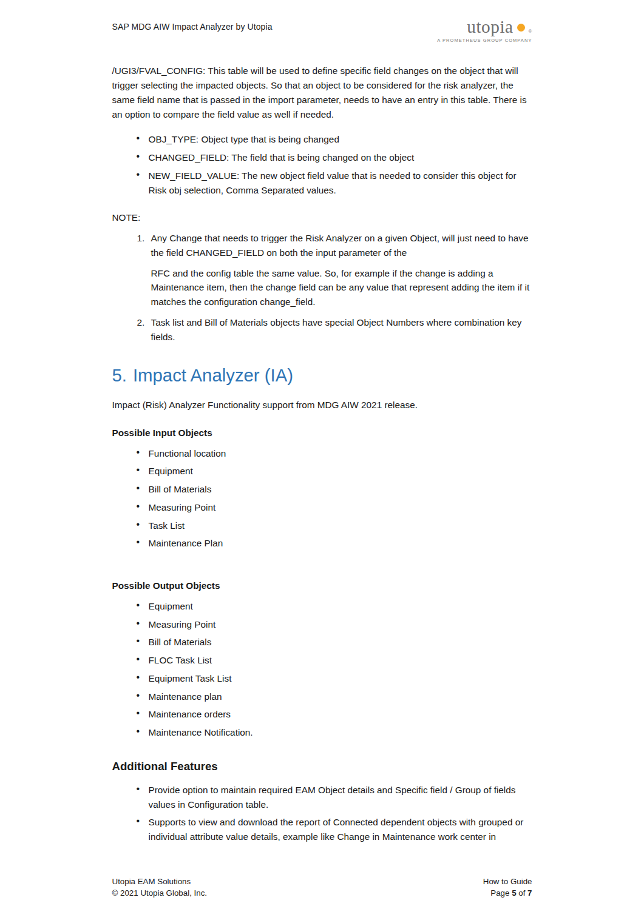SAP MDG AIW Impact Analyzer by Utopia
utopia ®
A Prometheus Group Company
/UGI3/FVAL_CONFIG: This table will be used to define specific field changes on the object that will trigger selecting the impacted objects. So that an object to be considered for the risk analyzer, the same field name that is passed in the import parameter, needs to have an entry in this table. There is an option to compare the field value as well if needed.
OBJ_TYPE: Object type that is being changed
CHANGED_FIELD: The field that is being changed on the object
NEW_FIELD_VALUE: The new object field value that is needed to consider this object for Risk obj selection, Comma Separated values.
NOTE:
Any Change that needs to trigger the Risk Analyzer on a given Object, will just need to have the field CHANGED_FIELD on both the input parameter of the
RFC and the config table the same value. So, for example if the change is adding a Maintenance item, then the change field can be any value that represent adding the item if it matches the configuration change_field.
Task list and Bill of Materials objects have special Object Numbers where combination key fields.
5. Impact Analyzer (IA)
Impact (Risk) Analyzer Functionality support from MDG AIW 2021 release.
Possible Input Objects
Functional location
Equipment
Bill of Materials
Measuring Point
Task List
Maintenance Plan
Possible Output Objects
Equipment
Measuring Point
Bill of Materials
FLOC Task List
Equipment Task List
Maintenance plan
Maintenance orders
Maintenance Notification.
Additional Features
Provide option to maintain required EAM Object details and Specific field / Group of fields values in Configuration table.
Supports to view and download the report of Connected dependent objects with grouped or individual attribute value details, example like Change in Maintenance work center in
Utopia EAM Solutions
© 2021 Utopia Global, Inc.
How to Guide
Page 5 of 7